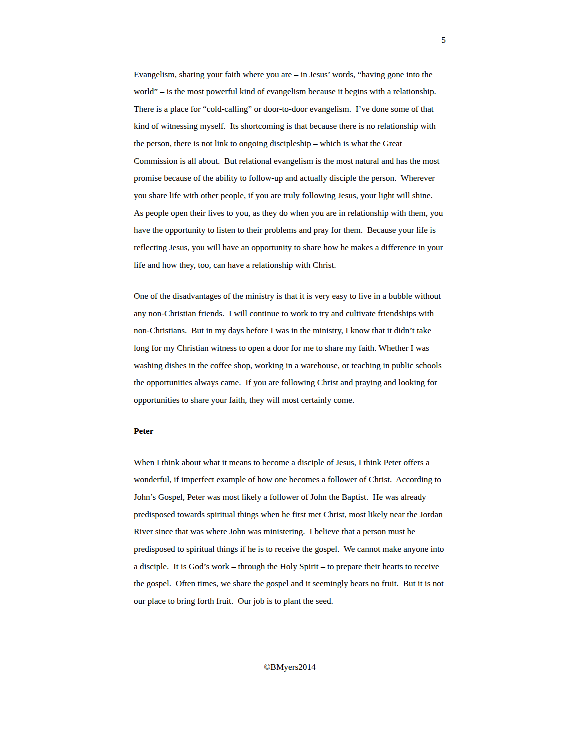5
Evangelism, sharing your faith where you are – in Jesus’ words, “having gone into the world” – is the most powerful kind of evangelism because it begins with a relationship. There is a place for “cold-calling” or door-to-door evangelism. I’ve done some of that kind of witnessing myself. Its shortcoming is that because there is no relationship with the person, there is not link to ongoing discipleship – which is what the Great Commission is all about. But relational evangelism is the most natural and has the most promise because of the ability to follow-up and actually disciple the person. Wherever you share life with other people, if you are truly following Jesus, your light will shine. As people open their lives to you, as they do when you are in relationship with them, you have the opportunity to listen to their problems and pray for them. Because your life is reflecting Jesus, you will have an opportunity to share how he makes a difference in your life and how they, too, can have a relationship with Christ.
One of the disadvantages of the ministry is that it is very easy to live in a bubble without any non-Christian friends. I will continue to work to try and cultivate friendships with non-Christians. But in my days before I was in the ministry, I know that it didn’t take long for my Christian witness to open a door for me to share my faith. Whether I was washing dishes in the coffee shop, working in a warehouse, or teaching in public schools the opportunities always came. If you are following Christ and praying and looking for opportunities to share your faith, they will most certainly come.
Peter
When I think about what it means to become a disciple of Jesus, I think Peter offers a wonderful, if imperfect example of how one becomes a follower of Christ. According to John’s Gospel, Peter was most likely a follower of John the Baptist. He was already predisposed towards spiritual things when he first met Christ, most likely near the Jordan River since that was where John was ministering. I believe that a person must be predisposed to spiritual things if he is to receive the gospel. We cannot make anyone into a disciple. It is God’s work – through the Holy Spirit – to prepare their hearts to receive the gospel. Often times, we share the gospel and it seemingly bears no fruit. But it is not our place to bring forth fruit. Our job is to plant the seed.
©BMyers2014